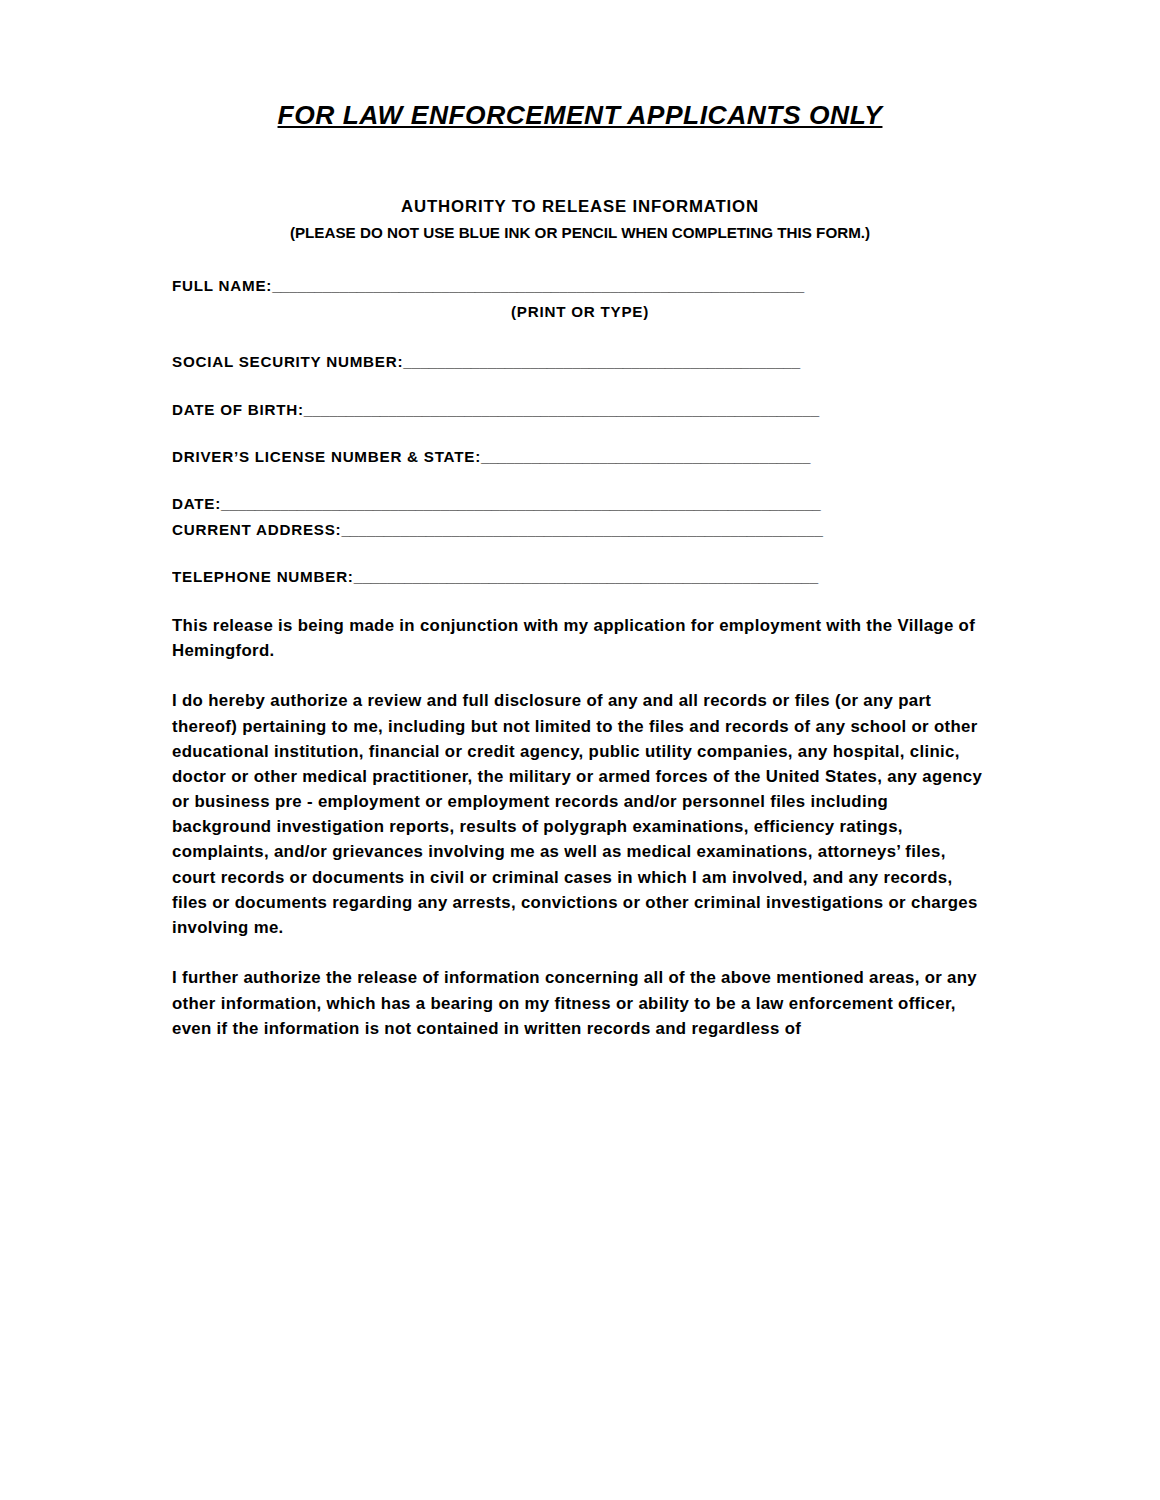FOR LAW ENFORCEMENT APPLICANTS ONLY
AUTHORITY TO RELEASE INFORMATION
(PLEASE DO NOT USE BLUE INK OR PENCIL WHEN COMPLETING THIS FORM.)
FULL NAME:_______________________________________________________________
(PRINT OR TYPE)
SOCIAL SECURITY NUMBER:_______________________________________________
DATE OF BIRTH:_____________________________________________________________
DRIVER’S LICENSE NUMBER & STATE:_______________________________________
DATE:_______________________________________________________________________
CURRENT ADDRESS:_________________________________________________________
TELEPHONE NUMBER:_______________________________________________________
This release is being made in conjunction with my application for employment with the Village of Hemingford.
I do hereby authorize a review and full disclosure of any and all records or files (or any part thereof) pertaining to me, including but not limited to the files and records of any school or other educational institution, financial or credit agency, public utility companies, any hospital, clinic, doctor or other medical practitioner, the military or armed forces of the United States, any agency or business pre - employment or employment records and/or personnel files including background investigation reports, results of polygraph examinations, efficiency ratings, complaints, and/or grievances involving me as well as medical examinations, attorneys’ files, court records or documents in civil or criminal cases in which I am involved, and any records, files or documents regarding any arrests, convictions or other criminal investigations or charges involving me.
I further authorize the release of information concerning all of the above mentioned areas, or any other information, which has a bearing on my fitness or ability to be a law enforcement officer, even if the information is not contained in written records and regardless of